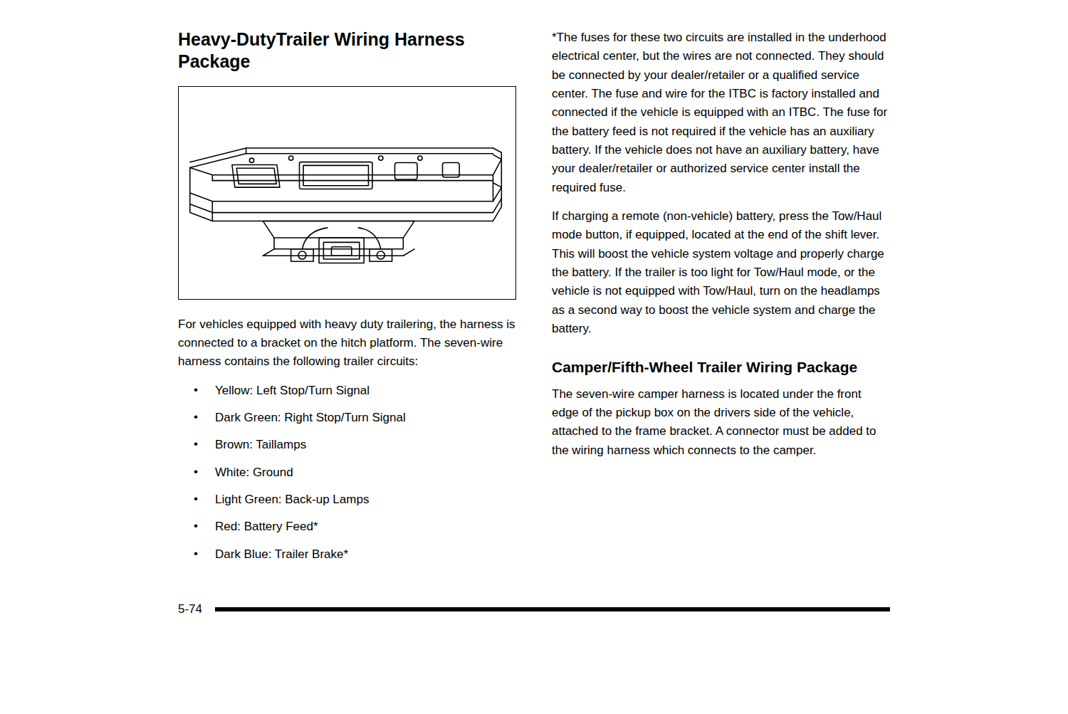Heavy-DutyTrailer Wiring Harness Package
For vehicles equipped with heavy duty trailering, the harness is connected to a bracket on the hitch platform. The seven-wire harness contains the following trailer circuits:
Yellow: Left Stop/Turn Signal
Dark Green: Right Stop/Turn Signal
Brown: Taillamps
White: Ground
Light Green: Back-up Lamps
Red: Battery Feed*
Dark Blue: Trailer Brake*
*The fuses for these two circuits are installed in the underhood electrical center, but the wires are not connected. They should be connected by your dealer/retailer or a qualified service center. The fuse and wire for the ITBC is factory installed and connected if the vehicle is equipped with an ITBC. The fuse for the battery feed is not required if the vehicle has an auxiliary battery. If the vehicle does not have an auxiliary battery, have your dealer/retailer or authorized service center install the required fuse.
If charging a remote (non-vehicle) battery, press the Tow/Haul mode button, if equipped, located at the end of the shift lever. This will boost the vehicle system voltage and properly charge the battery. If the trailer is too light for Tow/Haul mode, or the vehicle is not equipped with Tow/Haul, turn on the headlamps as a second way to boost the vehicle system and charge the battery.
Camper/Fifth-Wheel Trailer Wiring Package
The seven-wire camper harness is located under the front edge of the pickup box on the drivers side of the vehicle, attached to the frame bracket. A connector must be added to the wiring harness which connects to the camper.
5-74